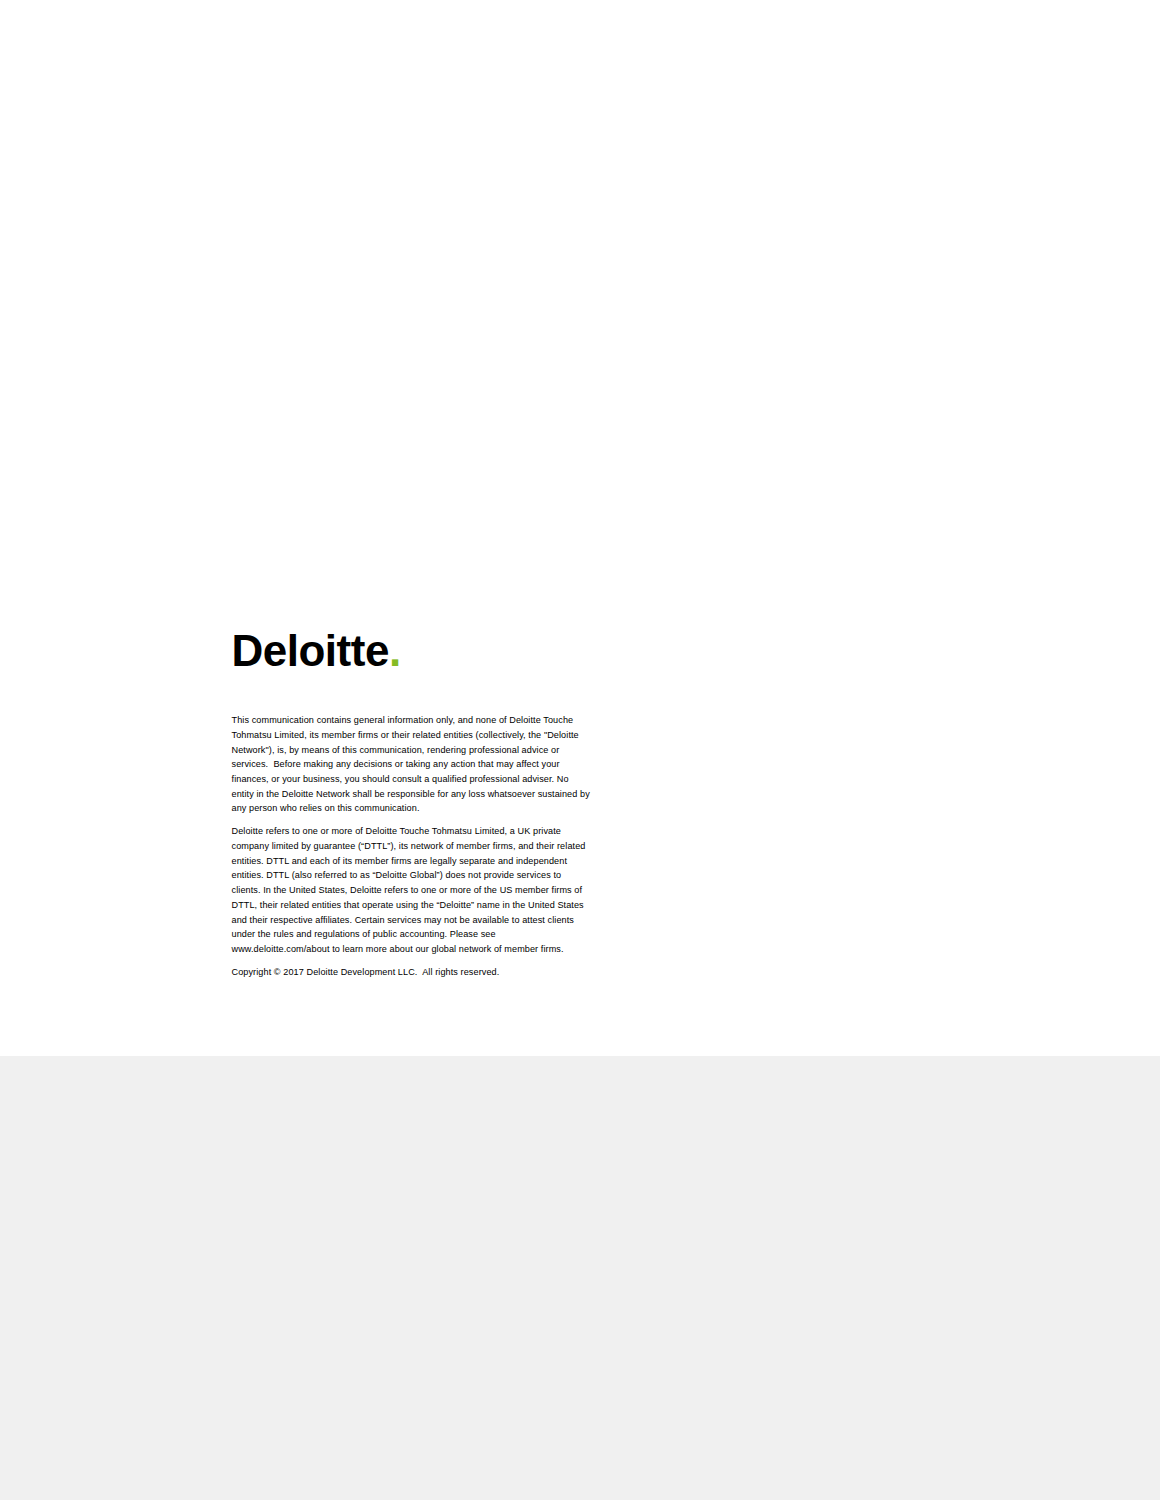Deloitte.
This communication contains general information only, and none of Deloitte Touche Tohmatsu Limited, its member firms or their related entities (collectively, the "Deloitte Network"), is, by means of this communication, rendering professional advice or services. Before making any decisions or taking any action that may affect your finances, or your business, you should consult a qualified professional adviser. No entity in the Deloitte Network shall be responsible for any loss whatsoever sustained by any person who relies on this communication.
Deloitte refers to one or more of Deloitte Touche Tohmatsu Limited, a UK private company limited by guarantee (“DTTL”), its network of member firms, and their related entities. DTTL and each of its member firms are legally separate and independent entities. DTTL (also referred to as “Deloitte Global”) does not provide services to clients. In the United States, Deloitte refers to one or more of the US member firms of DTTL, their related entities that operate using the “Deloitte” name in the United States and their respective affiliates. Certain services may not be available to attest clients under the rules and regulations of public accounting. Please see www.deloitte.com/about to learn more about our global network of member firms.
Copyright © 2017 Deloitte Development LLC. All rights reserved.